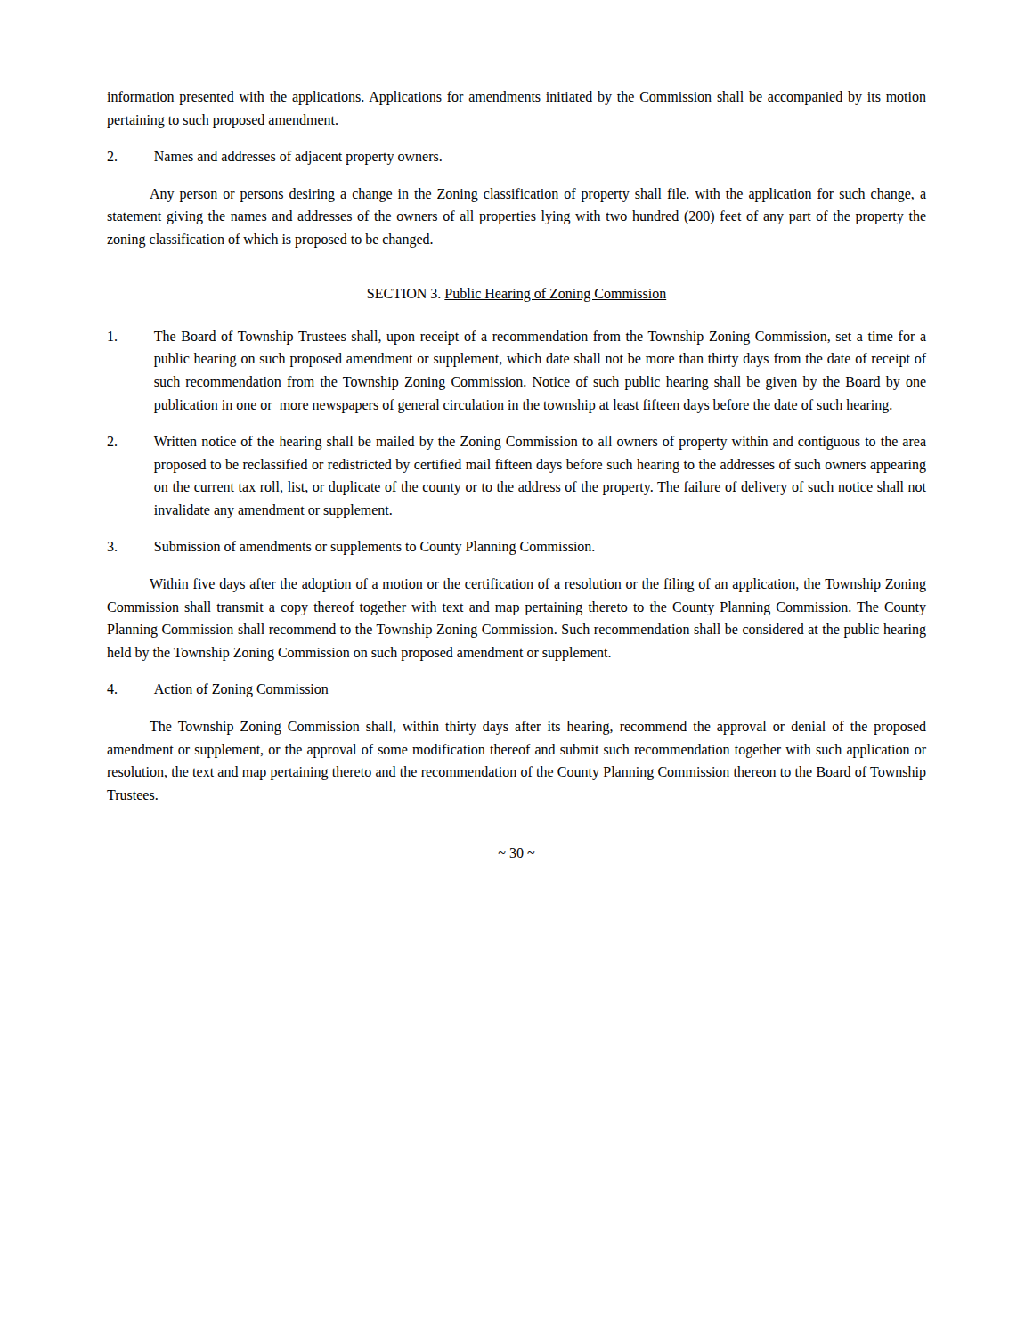information presented with the applications. Applications for amendments initiated by the Commission shall be accompanied by its motion pertaining to such proposed amendment.
2.
Names and addresses of adjacent property owners.
Any person or persons desiring a change in the Zoning classification of property shall file. with the application for such change, a statement giving the names and addresses of the owners of all properties lying with two hundred (200) feet of any part of the property the zoning classification of which is proposed to be changed.
SECTION 3. Public Hearing of Zoning Commission
1.
The Board of Township Trustees shall, upon receipt of a recommendation from the Township Zoning Commission, set a time for a public hearing on such proposed amendment or supplement, which date shall not be more than thirty days from the date of receipt of such recommendation from the Township Zoning Commission. Notice of such public hearing shall be given by the Board by one publication in one or more newspapers of general circulation in the township at least fifteen days before the date of such hearing.
2.
Written notice of the hearing shall be mailed by the Zoning Commission to all owners of property within and contiguous to the area proposed to be reclassified or redistricted by certified mail fifteen days before such hearing to the addresses of such owners appearing on the current tax roll, list, or duplicate of the county or to the address of the property. The failure of delivery of such notice shall not invalidate any amendment or supplement.
3.
Submission of amendments or supplements to County Planning Commission.
Within five days after the adoption of a motion or the certification of a resolution or the filing of an application, the Township Zoning Commission shall transmit a copy thereof together with text and map pertaining thereto to the County Planning Commission. The County Planning Commission shall recommend to the Township Zoning Commission. Such recommendation shall be considered at the public hearing held by the Township Zoning Commission on such proposed amendment or supplement.
4.
Action of Zoning Commission
The Township Zoning Commission shall, within thirty days after its hearing, recommend the approval or denial of the proposed amendment or supplement, or the approval of some modification thereof and submit such recommendation together with such application or resolution, the text and map pertaining thereto and the recommendation of the County Planning Commission thereon to the Board of Township Trustees.
~ 30 ~